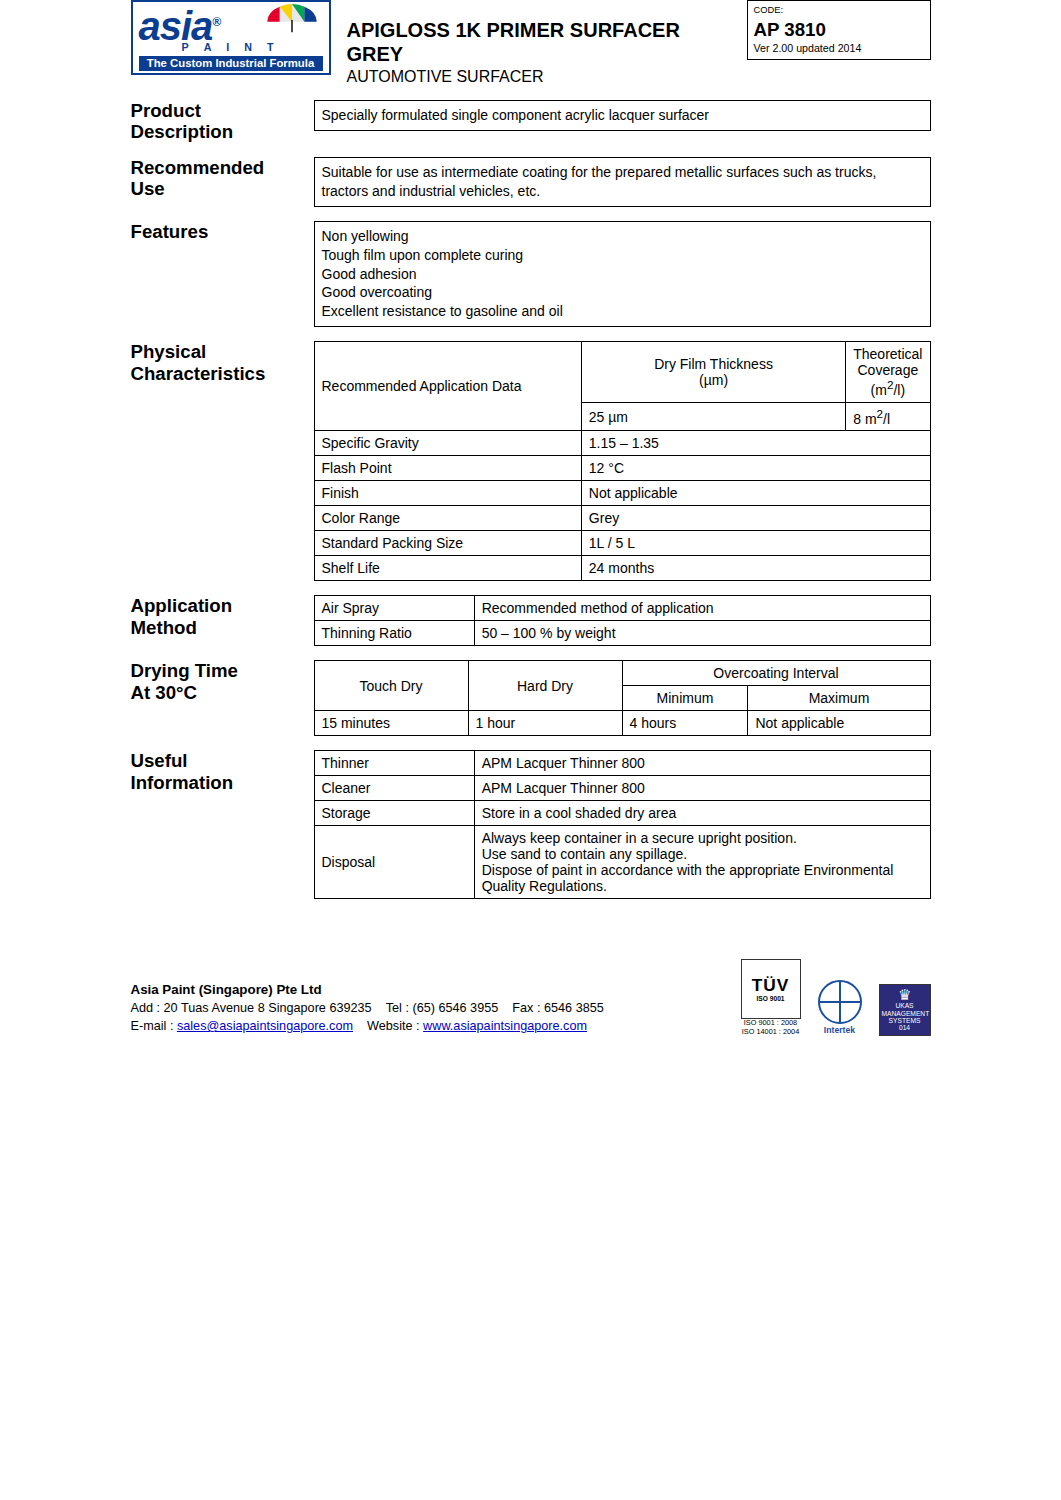asia®
P A I N T
The Custom Industrial Formula
APIGLOSS 1K PRIMER SURFACER GREY
AUTOMOTIVE SURFACER
CODE:
AP 3810
Ver 2.00 updated 2014
Product
Description
Specially formulated single component acrylic lacquer surfacer
Recommended
Use
Suitable for use as intermediate coating for the prepared metallic surfaces such as trucks, tractors and industrial vehicles, etc.
Features
Non yellowing
Tough film upon complete curing
Good adhesion
Good overcoating
Excellent resistance to gasoline and oil
Physical
Characteristics
| Recommended Application Data | Dry Film Thickness (µm) | Theoretical Coverage (m 2 /l) |
| 25 µm | 8 m 2 /l |
| Specific Gravity | 1.15 – 1.35 |
| Flash Point | 12 °C |
| Finish | Not applicable |
| Color Range | Grey |
| Standard Packing Size | 1L / 5 L |
| Shelf Life | 24 months |
Application
Method
| Air Spray | Recommended method of application |
| Thinning Ratio | 50 – 100 % by weight |
Drying Time
At 30°C
| Touch Dry | Hard Dry | Overcoating Interval |
| Minimum | Maximum |
| 15 minutes | 1 hour | 4 hours | Not applicable |
Useful
Information
| Thinner | APM Lacquer Thinner 800 |
| Cleaner | APM Lacquer Thinner 800 |
| Storage | Store in a cool shaded dry area |
| Disposal | Always keep container in a secure upright position. Use sand to contain any spillage. Dispose of paint in accordance with the appropriate Environmental Quality Regulations. |
Asia Paint (Singapore) Pte Ltd
Add : 20 Tuas Avenue 8 Singapore 639235 Tel : (65) 6546 3955 Fax : 6546 3855
E-mail : sales@asiapaintsingapore.com Website : www.asiapaintsingapore.com
TÜV
ISO 9001
ISO 9001 : 2008
ISO 14001 : 2004
Intertek
♛
UKAS
MANAGEMENT
SYSTEMS
014